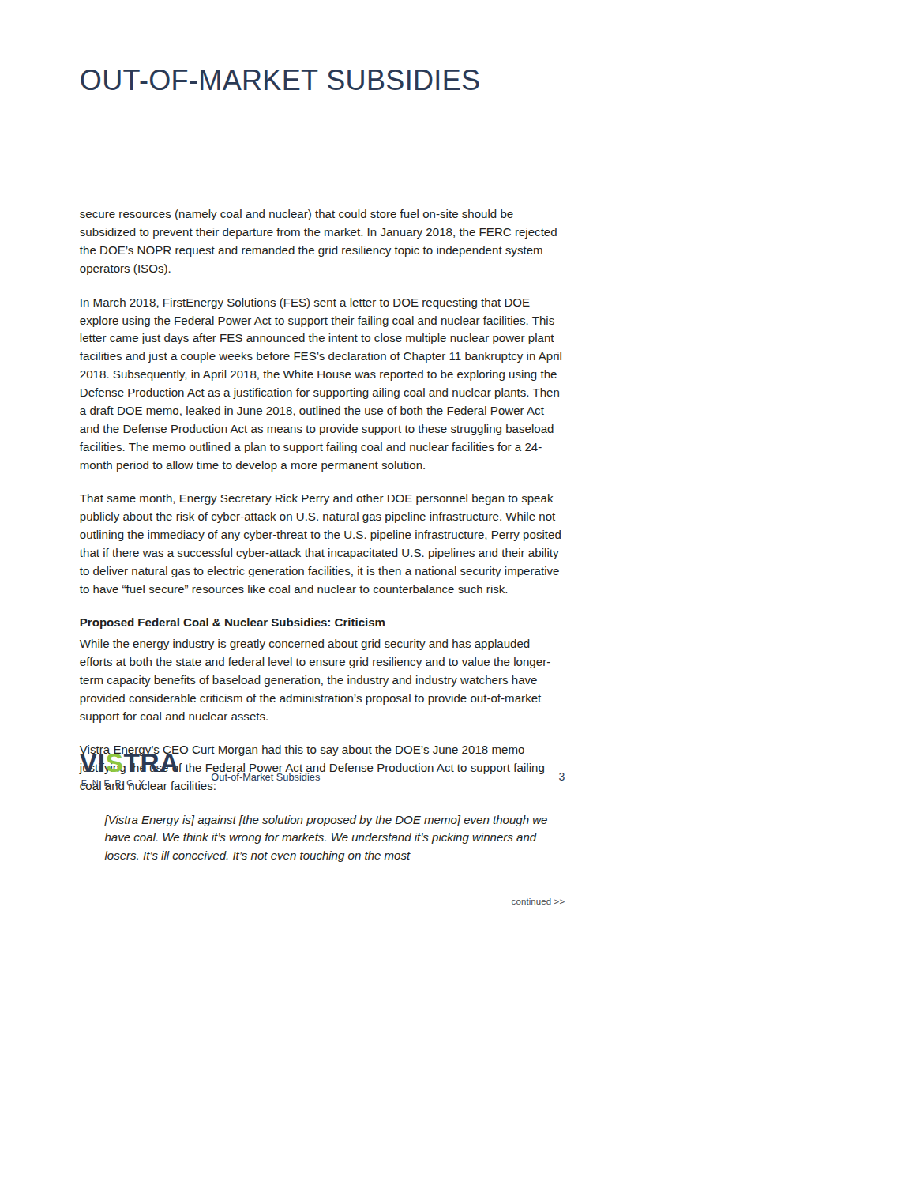OUT-OF-MARKET SUBSIDIES
secure resources (namely coal and nuclear) that could store fuel on-site should be subsidized to prevent their departure from the market. In January 2018, the FERC rejected the DOE’s NOPR request and remanded the grid resiliency topic to independent system operators (ISOs).
In March 2018, FirstEnergy Solutions (FES) sent a letter to DOE requesting that DOE explore using the Federal Power Act to support their failing coal and nuclear facilities. This letter came just days after FES announced the intent to close multiple nuclear power plant facilities and just a couple weeks before FES’s declaration of Chapter 11 bankruptcy in April 2018. Subsequently, in April 2018, the White House was reported to be exploring using the Defense Production Act as a justification for supporting ailing coal and nuclear plants. Then a draft DOE memo, leaked in June 2018, outlined the use of both the Federal Power Act and the Defense Production Act as means to provide support to these struggling baseload facilities. The memo outlined a plan to support failing coal and nuclear facilities for a 24-month period to allow time to develop a more permanent solution.
That same month, Energy Secretary Rick Perry and other DOE personnel began to speak publicly about the risk of cyber-attack on U.S. natural gas pipeline infrastructure. While not outlining the immediacy of any cyber-threat to the U.S. pipeline infrastructure, Perry posited that if there was a successful cyber-attack that incapacitated U.S. pipelines and their ability to deliver natural gas to electric generation facilities, it is then a national security imperative to have “fuel secure” resources like coal and nuclear to counterbalance such risk.
Proposed Federal Coal & Nuclear Subsidies: Criticism
While the energy industry is greatly concerned about grid security and has applauded efforts at both the state and federal level to ensure grid resiliency and to value the longer-term capacity benefits of baseload generation, the industry and industry watchers have provided considerable criticism of the administration’s proposal to provide out-of-market support for coal and nuclear assets.
Vistra Energy’s CEO Curt Morgan had this to say about the DOE’s June 2018 memo justifying the use of the Federal Power Act and Defense Production Act to support failing coal and nuclear facilities:
[Vistra Energy is] against [the solution proposed by the DOE memo] even though we have coal. We think it’s wrong for markets. We understand it’s picking winners and losers. It’s ill conceived. It’s not even touching on the most
continued >>
VISTRA
ENERGY
Out-of-Market Subsidies
3